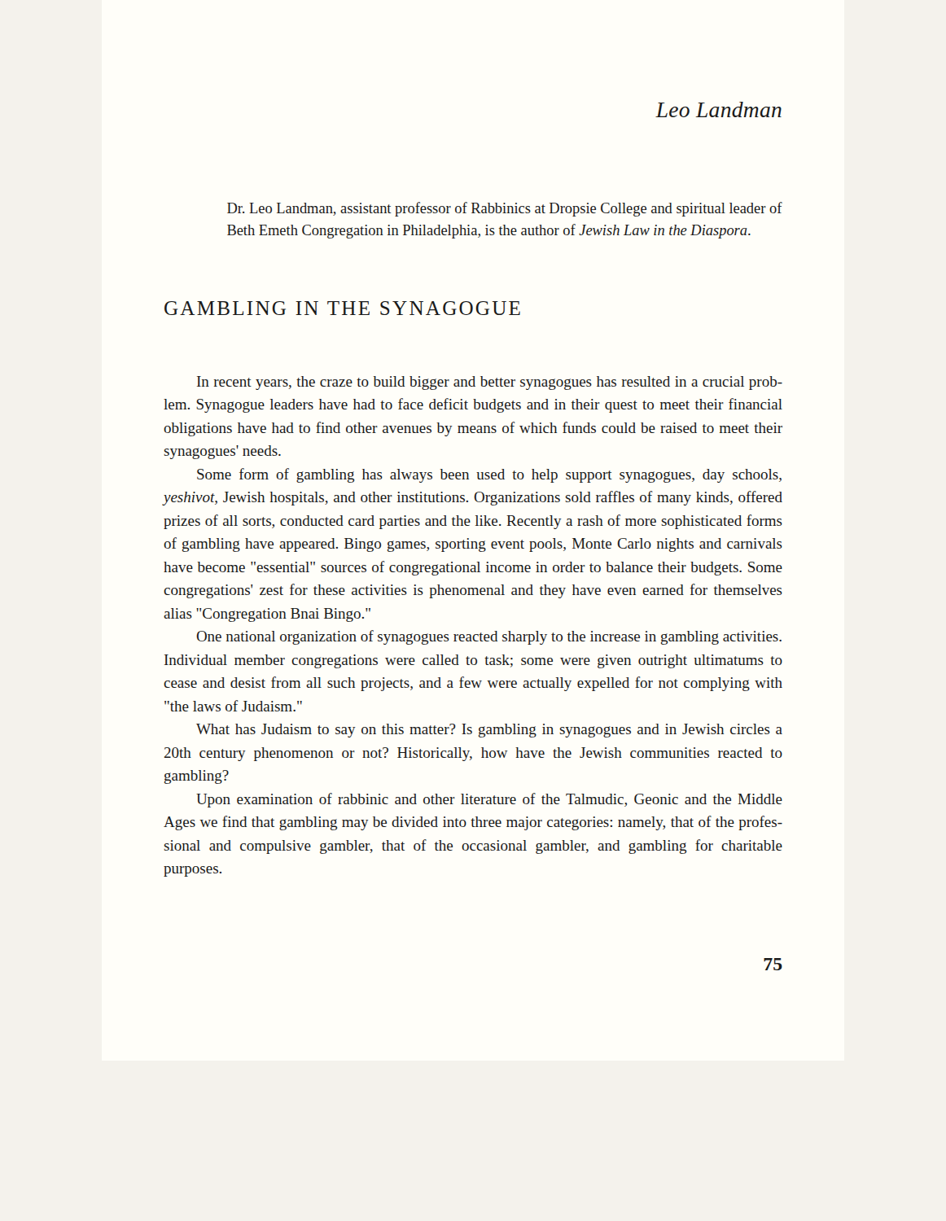Leo Landman
Dr. Leo Landman, assistant professor of Rabbinics at Dropsie College and spiritual leader of Beth Emeth Congregation in Philadelphia, is the author of Jewish Law in the Diaspora.
GAMBLING IN THE SYNAGOGUE
In recent years, the craze to build bigger and better synagogues has resulted in a crucial problem. Synagogue leaders have had to face deficit budgets and in their quest to meet their financial obligations have had to find other avenues by means of which funds could be raised to meet their synagogues' needs.
Some form of gambling has always been used to help support synagogues, day schools, yeshivot, Jewish hospitals, and other institutions. Organizations sold raffles of many kinds, offered prizes of all sorts, conducted card parties and the like. Recently a rash of more sophisticated forms of gambling have appeared. Bingo games, sporting event pools, Monte Carlo nights and carnivals have become "essential" sources of congregational income in order to balance their budgets. Some congregations' zest for these activities is phenomenal and they have even earned for themselves alias "Congregation Bnai Bingo."
One national organization of synagogues reacted sharply to the increase in gambling activities. Individual member congregations were called to task; some were given outright ultimatums to cease and desist from all such projects, and a few were actually expelled for not complying with "the laws of Judaism."
What has Judaism to say on this matter? Is gambling in synagogues and in Jewish circles a 20th century phenomenon or not? Historically, how have the Jewish communities reacted to gambling?
Upon examination of rabbinic and other literature of the Talmudic, Geonic and the Middle Ages we find that gambling may be divided into three major categories: namely, that of the professional and compulsive gambler, that of the occasional gambler, and gambling for charitable purposes.
75